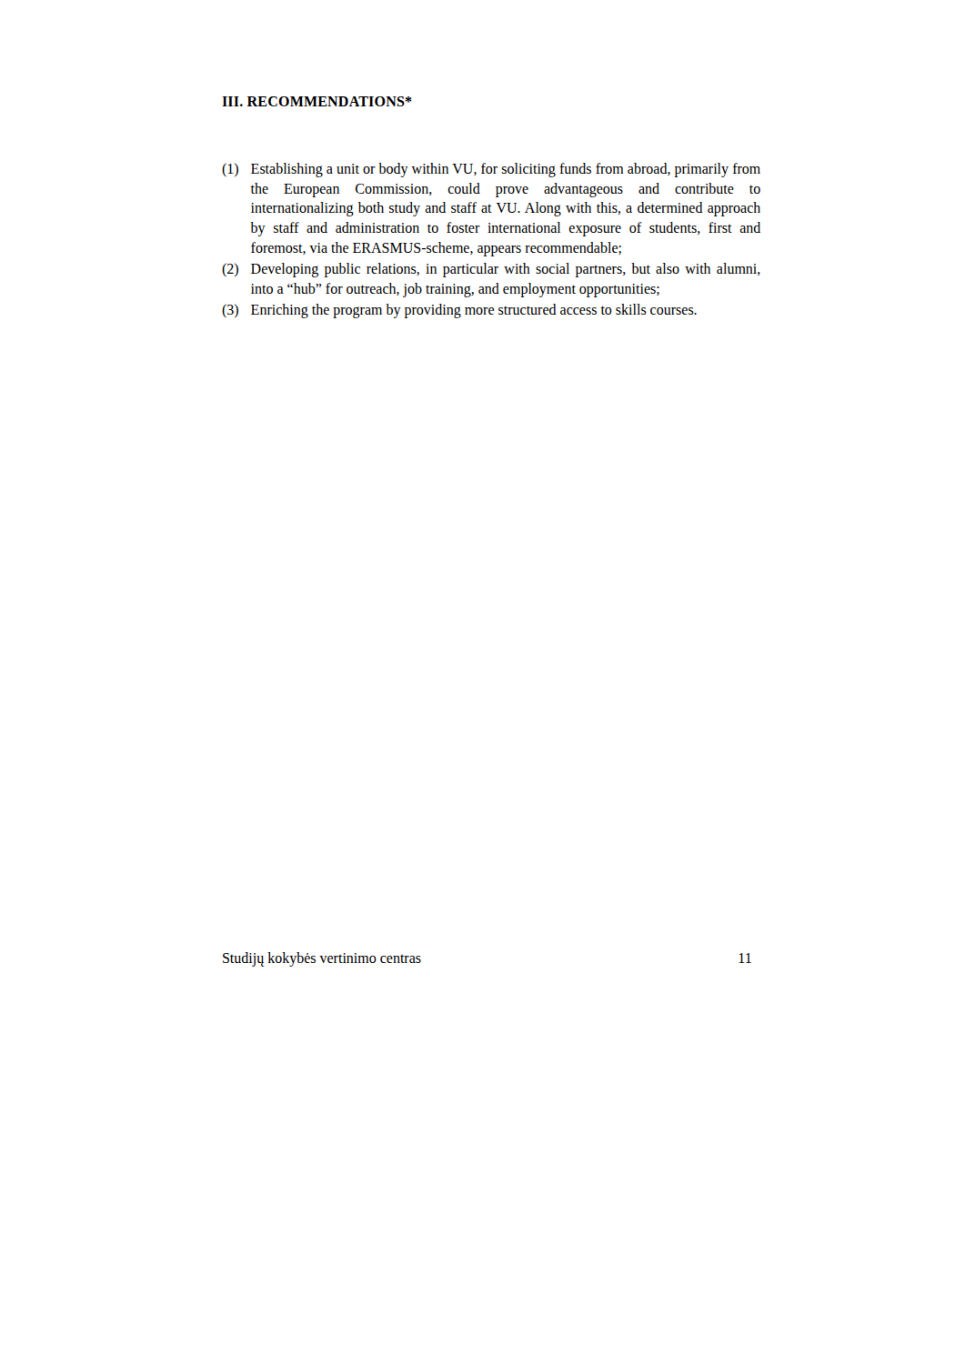III. RECOMMENDATIONS*
(1) Establishing a unit or body within VU, for soliciting funds from abroad, primarily from the European Commission, could prove advantageous and contribute to internationalizing both study and staff at VU. Along with this, a determined approach by staff and administration to foster international exposure of students, first and foremost, via the ERASMUS-scheme, appears recommendable;
(2) Developing public relations, in particular with social partners, but also with alumni, into a “hub” for outreach, job training, and employment opportunities;
(3) Enriching the program by providing more structured access to skills courses.
Studijų kokybės vertinimo centras
11